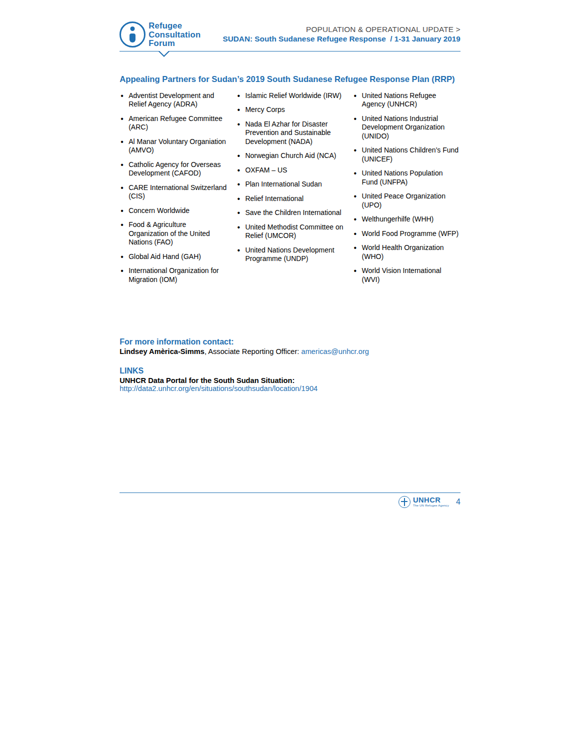Refugee Consultation Forum
POPULATION & OPERATIONAL UPDATE >
SUDAN: South Sudanese Refugee Response / 1-31 January 2019
Appealing Partners for Sudan’s 2019 South Sudanese Refugee Response Plan (RRP)
Adventist Development and Relief Agency (ADRA)
American Refugee Committee (ARC)
Al Manar Voluntary Organiation (AMVO)
Catholic Agency for Overseas Development (CAFOD)
CARE International Switzerland (CIS)
Concern Worldwide
Food & Agriculture Organization of the United Nations (FAO)
Global Aid Hand (GAH)
International Organization for Migration (IOM)
Islamic Relief Worldwide (IRW)
Mercy Corps
Nada El Azhar for Disaster Prevention and Sustainable Development (NADA)
Norwegian Church Aid (NCA)
OXFAM – US
Plan International Sudan
Relief International
Save the Children International
United Methodist Committee on Relief (UMCOR)
United Nations Development Programme (UNDP)
United Nations Refugee Agency (UNHCR)
United Nations Industrial Development Organization (UNIDO)
United Nations Children’s Fund (UNICEF)
United Nations Population Fund (UNFPA)
United Peace Organization (UPO)
Welthungerhilfe (WHH)
World Food Programme (WFP)
World Health Organization (WHO)
World Vision International (WVI)
For more information contact:
Lindsey Amèrica-Simms, Associate Reporting Officer: americas@unhcr.org
LINKS
UNHCR Data Portal for the South Sudan Situation:
http://data2.unhcr.org/en/situations/southsudan/location/1904
UNHCR The UN Refugee Agency
4